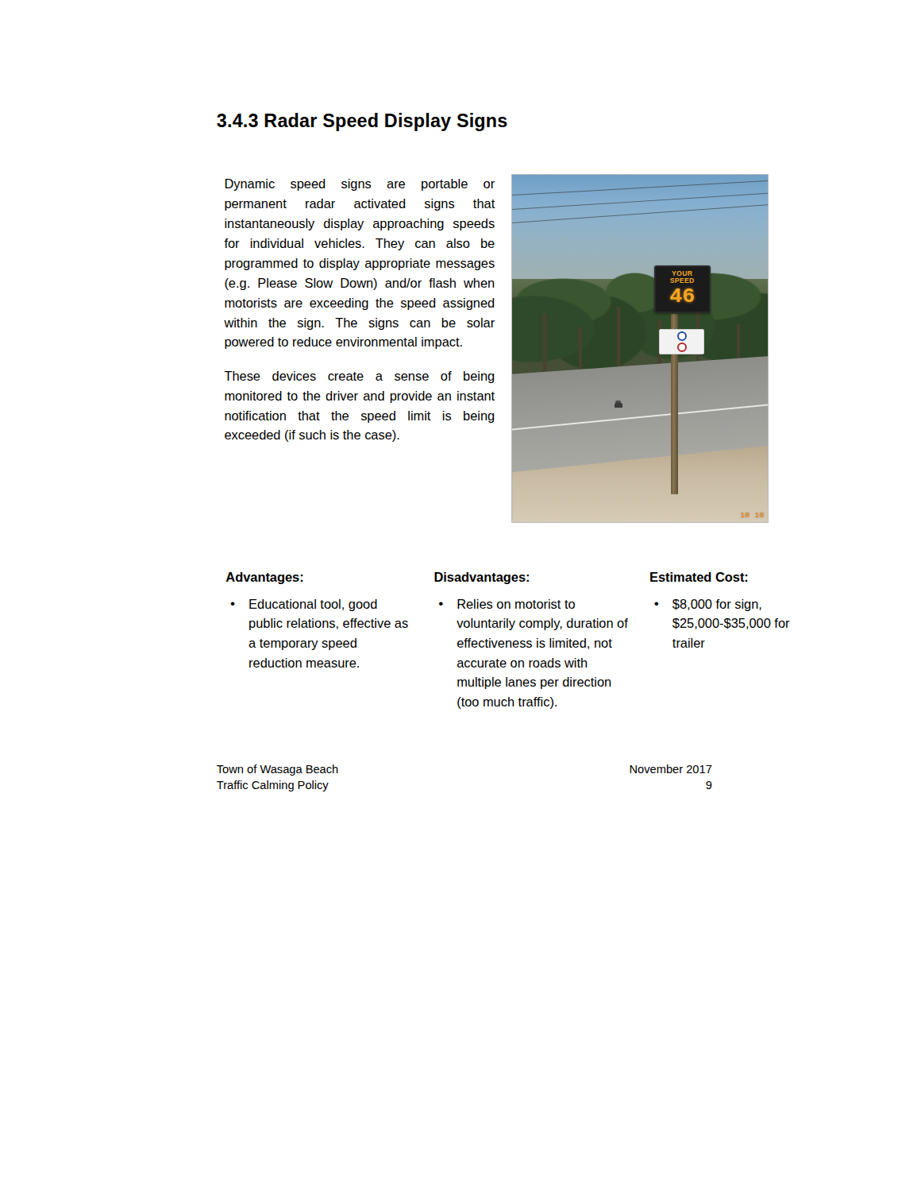3.4.3 Radar Speed Display Signs
Dynamic speed signs are portable or permanent radar activated signs that instantaneously display approaching speeds for individual vehicles. They can also be programmed to display appropriate messages (e.g. Please Slow Down) and/or flash when motorists are exceeding the speed assigned within the sign. The signs can be solar powered to reduce environmental impact.
These devices create a sense of being monitored to the driver and provide an instant notification that the speed limit is being exceeded (if such is the case).
Your
Speed
46
10 10
Advantages:
Educational tool, good public relations, effective as a temporary speed reduction measure.
Disadvantages:
Relies on motorist to voluntarily comply, duration of effectiveness is limited, not accurate on roads with multiple lanes per direction (too much traffic).
Estimated Cost:
$8,000 for sign, $25,000-$35,000 for trailer
Town of Wasaga Beach
Traffic Calming Policy
November 2017
9